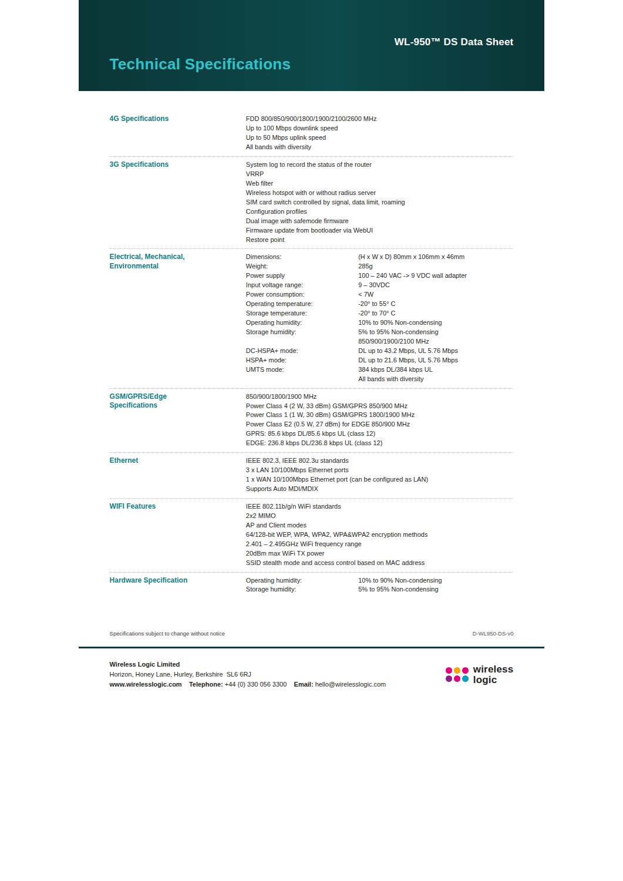WL-950™ DS Data Sheet
Technical Specifications
| 4G Specifications | FDD 800/850/900/1800/1900/2100/2600 MHz Up to 100 Mbps downlink speed Up to 50 Mbps uplink speed All bands with diversity |
| 3G Specifications | System log to record the status of the router VRRP Web filter Wireless hotspot with or without radius server SIM card switch controlled by signal, data limit, roaming Configuration profiles Dual image with safemode firmware Firmware update from bootloader via WebUI Restore point |
| Electrical, Mechanical, Environmental | / Dimensions: / (H x W x D) 80mm x 106mm x 46mm / / Weight: / 285g / / Power supply / 100 – 240 VAC -> 9 VDC wall adapter / / Input voltage range: / 9 – 30VDC / / Power consumption: / < 7W / / Operating temperature: / -20° to 55° C / / Storage temperature: / -20° to 70° C / / Operating humidity: / 10% to 90% Non-condensing / / Storage humidity: / 5% to 95% Non-condensing / / / 850/900/1900/2100 MHz / / DC-HSPA+ mode: / DL up to 43.2 Mbps, UL 5.76 Mbps / / HSPA+ mode: / DL up to 21.6 Mbps, UL 5.76 Mbps / / UMTS mode: / 384 kbps DL/384 kbps UL / / / All bands with diversity / |
| GSM/GPRS/Edge Specifications | 850/900/1800/1900 MHz Power Class 4 (2 W, 33 dBm) GSM/GPRS 850/900 MHz Power Class 1 (1 W, 30 dBm) GSM/GPRS 1800/1900 MHz Power Class E2 (0.5 W, 27 dBm) for EDGE 850/900 MHz GPRS: 85.6 kbps DL/85.6 kbps UL (class 12) EDGE: 236.8 kbps DL/236.8 kbps UL (class 12) |
| Ethernet | IEEE 802.3, IEEE 802.3u standards 3 x LAN 10/100Mbps Ethernet ports 1 x WAN 10/100Mbps Ethernet port (can be configured as LAN) Supports Auto MDI/MDIX |
| WIFI Features | IEEE 802.11b/g/n WiFi standards 2x2 MIMO AP and Client modes 64/128-bit WEP, WPA, WPA2, WPA&WPA2 encryption methods 2.401 – 2.495GHz WiFi frequency range 20dBm max WiFi TX power SSID stealth mode and access control based on MAC address |
| Hardware Specification | / Operating humidity: / 10% to 90% Non-condensing / / Storage humidity: / 5% to 95% Non-condensing / |
Specifications subject to change without notice
D-WL950-DS-v0
Wireless Logic Limited
Horizon, Honey Lane, Hurley, Berkshire SL6 6RJ
www.wirelesslogic.com Telephone: +44 (0) 330 056 3300 Email: hello@wirelesslogic.com
wireless logic